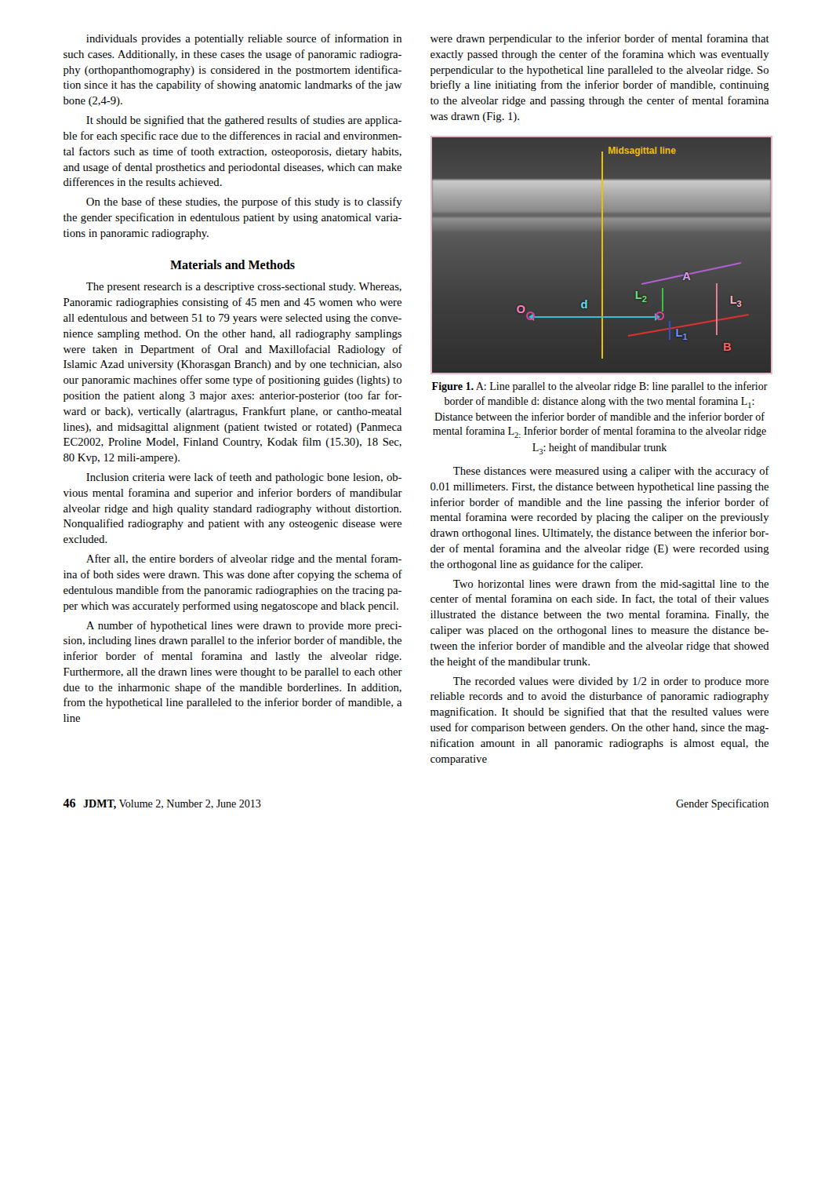individuals provides a potentially reliable source of information in such cases. Additionally, in these cases the usage of panoramic radiography (orthopanthomography) is considered in the postmortem identification since it has the capability of showing anatomic landmarks of the jaw bone (2,4-9).
It should be signified that the gathered results of studies are applicable for each specific race due to the differences in racial and environmental factors such as time of tooth extraction, osteoporosis, dietary habits, and usage of dental prosthetics and periodontal diseases, which can make differences in the results achieved.
On the base of these studies, the purpose of this study is to classify the gender specification in edentulous patient by using anatomical variations in panoramic radiography.
Materials and Methods
The present research is a descriptive cross-sectional study. Whereas, Panoramic radiographies consisting of 45 men and 45 women who were all edentulous and between 51 to 79 years were selected using the convenience sampling method. On the other hand, all radiography samplings were taken in Department of Oral and Maxillofacial Radiology of Islamic Azad university (Khorasgan Branch) and by one technician, also our panoramic machines offer some type of positioning guides (lights) to position the patient along 3 major axes: anterior-posterior (too far forward or back), vertically (alartragus, Frankfurt plane, or cantho-meatal lines), and midsagittal alignment (patient twisted or rotated) (Panmeca EC2002, Proline Model, Finland Country, Kodak film (15.30), 18 Sec, 80 Kvp, 12 mili-ampere).
Inclusion criteria were lack of teeth and pathologic bone lesion, obvious mental foramina and superior and inferior borders of mandibular alveolar ridge and high quality standard radiography without distortion. Nonqualified radiography and patient with any osteogenic disease were excluded.
After all, the entire borders of alveolar ridge and the mental foramina of both sides were drawn. This was done after copying the schema of edentulous mandible from the panoramic radiographies on the tracing paper which was accurately performed using negatoscope and black pencil.
A number of hypothetical lines were drawn to provide more precision, including lines drawn parallel to the inferior border of mandible, the inferior border of mental foramina and lastly the alveolar ridge. Furthermore, all the drawn lines were thought to be parallel to each other due to the inharmonic shape of the mandible borderlines. In addition, from the hypothetical line paralleled to the inferior border of mandible, a line
were drawn perpendicular to the inferior border of mental foramina that exactly passed through the center of the foramina which was eventually perpendicular to the hypothetical line paralleled to the alveolar ridge. So briefly a line initiating from the inferior border of mandible, continuing to the alveolar ridge and passing through the center of mental foramina was drawn (Fig. 1).
Midsagittal line
A
B
d
L1
L2
L3
O
Figure 1. A: Line parallel to the alveolar ridge B: line parallel to the inferior border of mandible d: distance along with the two mental foramina L1: Distance between the inferior border of mandible and the inferior border of mental foramina L2: Inferior border of mental foramina to the alveolar ridge L3: height of mandibular trunk
These distances were measured using a caliper with the accuracy of 0.01 millimeters. First, the distance between hypothetical line passing the inferior border of mandible and the line passing the inferior border of mental foramina were recorded by placing the caliper on the previously drawn orthogonal lines. Ultimately, the distance between the inferior border of mental foramina and the alveolar ridge (E) were recorded using the orthogonal line as guidance for the caliper.
Two horizontal lines were drawn from the mid-sagittal line to the center of mental foramina on each side. In fact, the total of their values illustrated the distance between the two mental foramina. Finally, the caliper was placed on the orthogonal lines to measure the distance between the inferior border of mandible and the alveolar ridge that showed the height of the mandibular trunk.
The recorded values were divided by 1/2 in order to produce more reliable records and to avoid the disturbance of panoramic radiography magnification. It should be signified that that the resulted values were used for comparison between genders. On the other hand, since the magnification amount in all panoramic radiographs is almost equal, the comparative
46 JDMT, Volume 2, Number 2, June 2013
Gender Specification